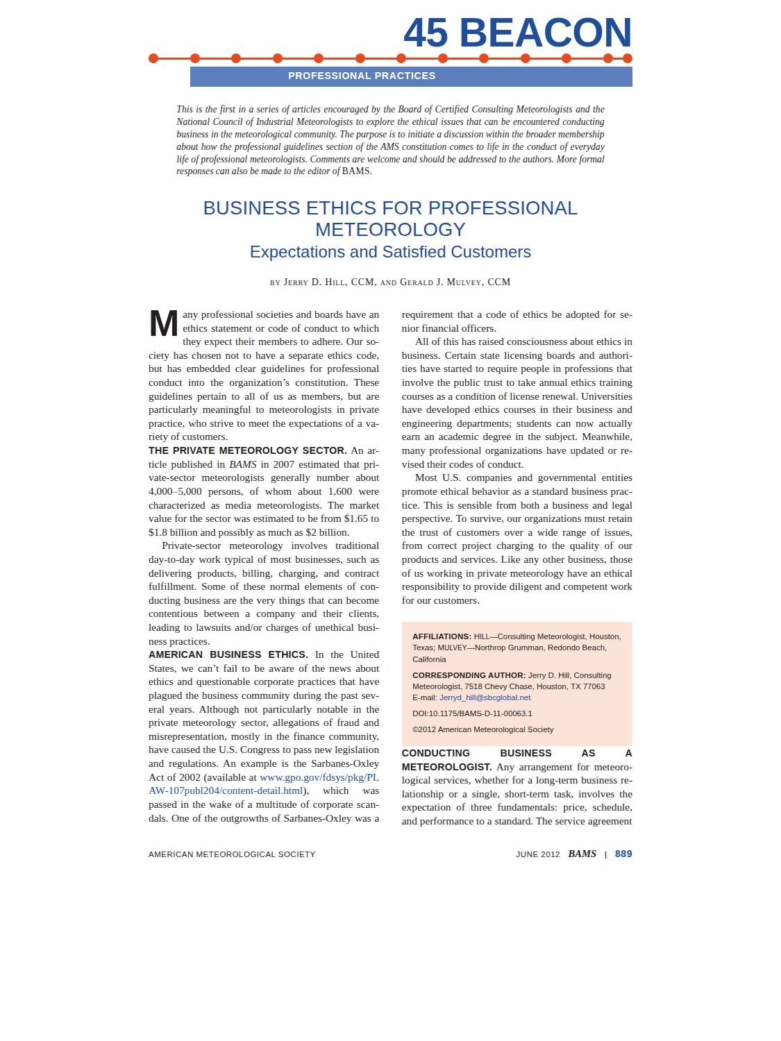45 BEACON
PROFESSIONAL PRACTICES
This is the first in a series of articles encouraged by the Board of Certified Consulting Meteorologists and the National Council of Industrial Meteorologists to explore the ethical issues that can be encountered conducting business in the meteorological community. The purpose is to initiate a discussion within the broader membership about how the professional guidelines section of the AMS constitution comes to life in the conduct of everyday life of professional meteorologists. Comments are welcome and should be addressed to the authors. More formal responses can also be made to the editor of BAMS.
BUSINESS ETHICS FOR PROFESSIONAL METEOROLOGY
Expectations and Satisfied Customers
by Jerry D. Hill, CCM, and Gerald J. Mulvey, CCM
Many professional societies and boards have an ethics statement or code of conduct to which they expect their members to adhere. Our society has chosen not to have a separate ethics code, but has embedded clear guidelines for professional conduct into the organization’s constitution. These guidelines pertain to all of us as members, but are particularly meaningful to meteorologists in private practice, who strive to meet the expectations of a variety of customers.
THE PRIVATE METEOROLOGY SECTOR.
An article published in BAMS in 2007 estimated that private-sector meteorologists generally number about 4,000–5,000 persons, of whom about 1,600 were characterized as media meteorologists. The market value for the sector was estimated to be from $1.65 to $1.8 billion and possibly as much as $2 billion.
Private-sector meteorology involves traditional day-to-day work typical of most businesses, such as delivering products, billing, charging, and contract fulfillment. Some of these normal elements of conducting business are the very things that can become contentious between a company and their clients, leading to lawsuits and/or charges of unethical business practices.
AMERICAN BUSINESS ETHICS.
In the United States, we can’t fail to be aware of the news about ethics and questionable corporate practices that have plagued the business community during the past several years. Although not particularly notable in the private meteorology sector, allegations of fraud and misrepresentation, mostly in the finance community, have caused the U.S. Congress to pass new legislation and regulations. An example is the Sarbanes-Oxley Act of 2002 (available at www.gpo.gov/fdsys/pkg/PLAW-107publ204/content-detail.html), which was passed in the wake of a multitude of corporate scandals. One of the outgrowths of Sarbanes-Oxley was a requirement that a code of ethics be adopted for senior financial officers.
All of this has raised consciousness about ethics in business. Certain state licensing boards and authorities have started to require people in professions that involve the public trust to take annual ethics training courses as a condition of license renewal. Universities have developed ethics courses in their business and engineering departments; students can now actually earn an academic degree in the subject. Meanwhile, many professional organizations have updated or revised their codes of conduct.
Most U.S. companies and governmental entities promote ethical behavior as a standard business practice. This is sensible from both a business and legal perspective. To survive, our organizations must retain the trust of customers over a wide range of issues, from correct project charging to the quality of our products and services. Like any other business, those of us working in private meteorology have an ethical responsibility to provide diligent and competent work for our customers.
AFFILIATIONS: HILL—Consulting Meteorologist, Houston, Texas; MULVEY—Northrop Grumman, Redondo Beach, California
CORRESPONDING AUTHOR: Jerry D. Hill, Consulting Meteorologist, 7518 Chevy Chase, Houston, TX 77063
E-mail: Jerryd_hill@sbcglobal.net
DOI:10.1175/BAMS-D-11-00063.1
©2012 American Meteorological Society
CONDUCTING BUSINESS AS A METEOROLOGIST.
Any arrangement for meteorological services, whether for a long-term business relationship or a single, short-term task, involves the expectation of three fundamentals: price, schedule, and performance to a standard. The service agreement
AMERICAN METEOROLOGICAL SOCIETY
JUNE 2012 BAMS | 889